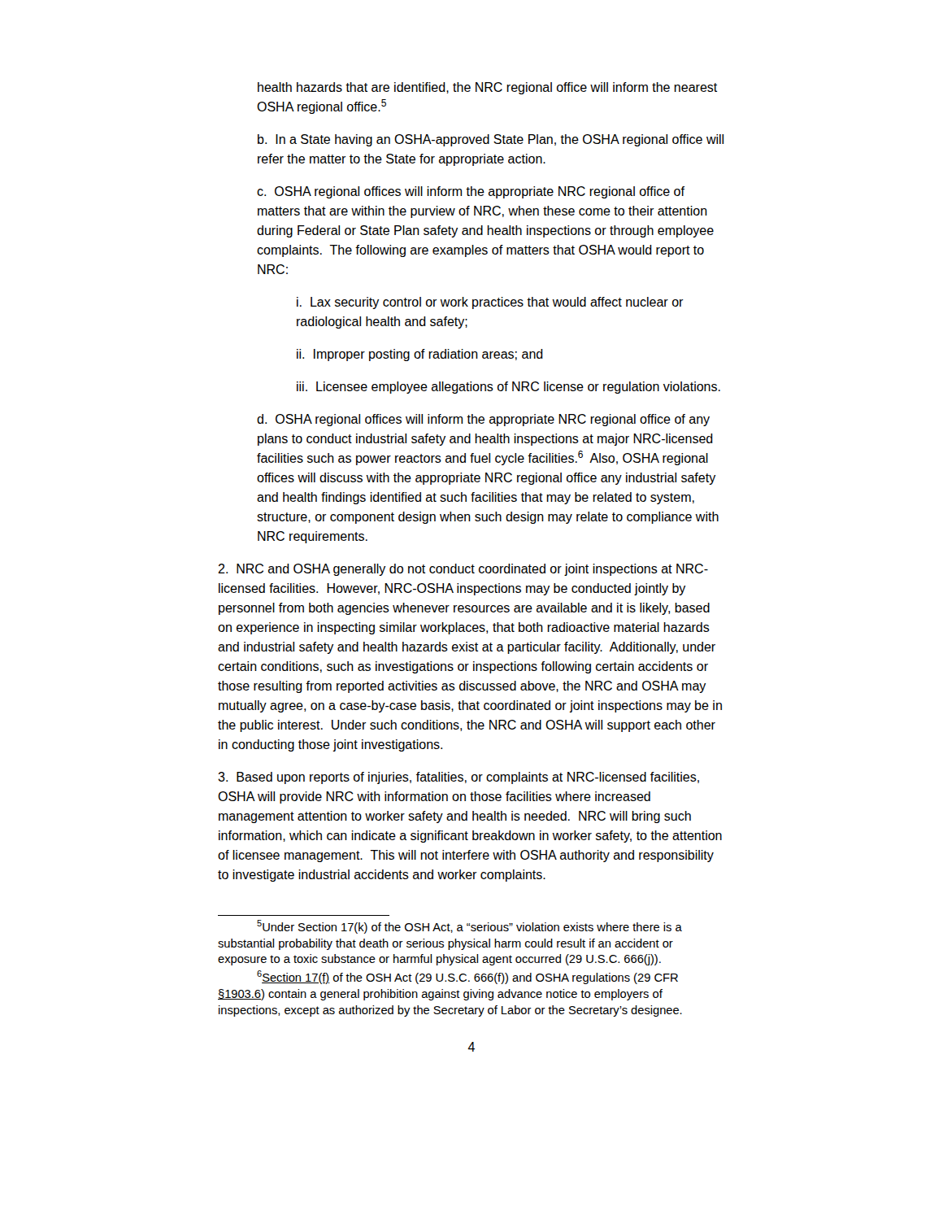health hazards that are identified, the NRC regional office will inform the nearest OSHA regional office.5
b. In a State having an OSHA-approved State Plan, the OSHA regional office will refer the matter to the State for appropriate action.
c. OSHA regional offices will inform the appropriate NRC regional office of matters that are within the purview of NRC, when these come to their attention during Federal or State Plan safety and health inspections or through employee complaints. The following are examples of matters that OSHA would report to NRC:
i. Lax security control or work practices that would affect nuclear or radiological health and safety;
ii. Improper posting of radiation areas; and
iii. Licensee employee allegations of NRC license or regulation violations.
d. OSHA regional offices will inform the appropriate NRC regional office of any plans to conduct industrial safety and health inspections at major NRC-licensed facilities such as power reactors and fuel cycle facilities.6 Also, OSHA regional offices will discuss with the appropriate NRC regional office any industrial safety and health findings identified at such facilities that may be related to system, structure, or component design when such design may relate to compliance with NRC requirements.
2. NRC and OSHA generally do not conduct coordinated or joint inspections at NRC-licensed facilities. However, NRC-OSHA inspections may be conducted jointly by personnel from both agencies whenever resources are available and it is likely, based on experience in inspecting similar workplaces, that both radioactive material hazards and industrial safety and health hazards exist at a particular facility. Additionally, under certain conditions, such as investigations or inspections following certain accidents or those resulting from reported activities as discussed above, the NRC and OSHA may mutually agree, on a case-by-case basis, that coordinated or joint inspections may be in the public interest. Under such conditions, the NRC and OSHA will support each other in conducting those joint investigations.
3. Based upon reports of injuries, fatalities, or complaints at NRC-licensed facilities, OSHA will provide NRC with information on those facilities where increased management attention to worker safety and health is needed. NRC will bring such information, which can indicate a significant breakdown in worker safety, to the attention of licensee management. This will not interfere with OSHA authority and responsibility to investigate industrial accidents and worker complaints.
5Under Section 17(k) of the OSH Act, a “serious” violation exists where there is a substantial probability that death or serious physical harm could result if an accident or exposure to a toxic substance or harmful physical agent occurred (29 U.S.C. 666(j)).
6Section 17(f) of the OSH Act (29 U.S.C. 666(f)) and OSHA regulations (29 CFR §1903.6) contain a general prohibition against giving advance notice to employers of inspections, except as authorized by the Secretary of Labor or the Secretary’s designee.
4